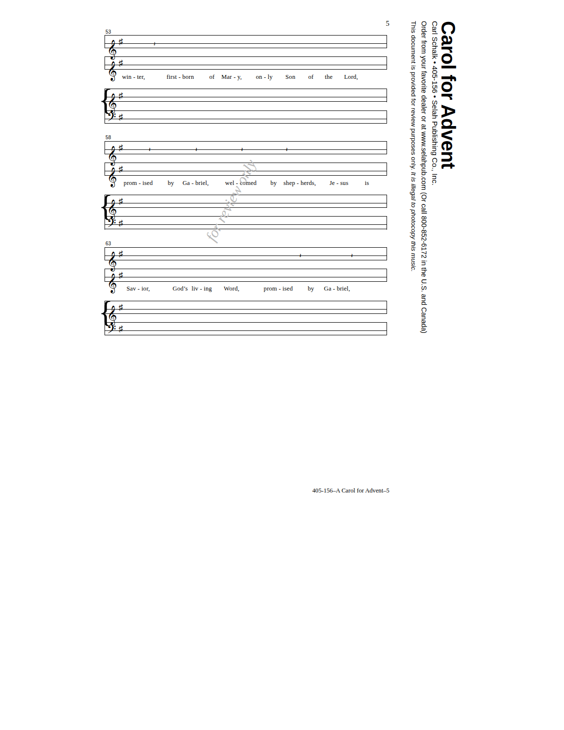5
Carol for Advent
Carl Schalk • 405-156 • Selah Publishing Co., Inc.
Order from your favorite dealer or at www.selahpub.com (Or call 800-852-6172 in the U.S. and Canada)
This document is provided for review purposes only. It is illegal to photocopy this music.
53
𝄞 ♯ 𝄽
𝄞 ♯
win - ter, first - born of Mar - y, on - ly Son of the Lord,
{ 𝄞 ♯
𝄢 ♯
58
𝄞 ♯ 𝄽 𝄽 𝄽 𝄽
𝄞 ♯
prom - ised by Ga - briel, wel - comed by shep - herds, Je - sus is
{ 𝄞 ♯
𝄢 ♯
63
𝄞 ♯ 𝄽 𝄽
𝄞 ♯
Sav - ior, God’s liv - ing Word, prom - ised by Ga - briel,
{ 𝄞 ♯
𝄢 ♯
for review only
405-156–A Carol for Advent–5